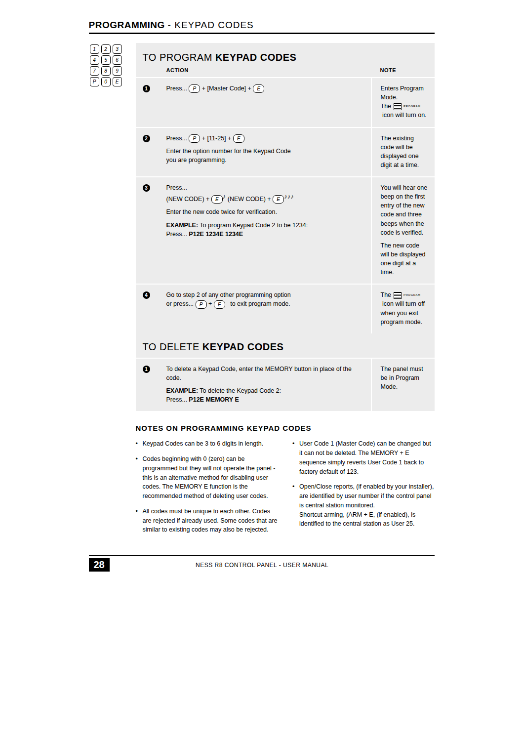PROGRAMMING - KEYPAD CODES
| 1 | 2 | 3 |
| 4 | 5 | 6 |
| 7 | 8 | 9 |
| P | 0 | E |
TO PROGRAM KEYPAD CODES
| | ACTION | NOTE |
| --- | --- | --- |
| 1 | Press... P + [Master Code] + E | Enters Program Mode. The PROGRAM icon will turn on. |
| 2 | Press... P + [11-25] + E Enter the option number for the Keypad Code you are programming. | The existing code will be displayed one digit at a time. |
| 3 | Press... (NEW CODE) + E ♪ (NEW CODE) + E ♪♪♪ Enter the new code twice for verification. EXAMPLE: To program Keypad Code 2 to be 1234: Press... P12E 1234E 1234E | You will hear one beep on the first entry of the new code and three beeps when the code is verified. The new code will be displayed one digit at a time. |
| 4 | Go to step 2 of any other programming option or press... P + E to exit program mode. | The PROGRAM icon will turn off when you exit program mode. |
TO DELETE KEYPAD CODES
| 1 | To delete a Keypad Code, enter the MEMORY button in place of the code. EXAMPLE: To delete the Keypad Code 2: Press... P12E MEMORY E | The panel must be in Program Mode. |
NOTES ON PROGRAMMING KEYPAD CODES
Keypad Codes can be 3 to 6 digits in length.
Codes beginning with 0 (zero) can be programmed but they will not operate the panel - this is an alternative method for disabling user codes. The MEMORY E function is the recommended method of deleting user codes.
All codes must be unique to each other. Codes are rejected if already used. Some codes that are similar to existing codes may also be rejected.
User Code 1 (Master Code) can be changed but it can not be deleted. The MEMORY + E sequence simply reverts User Code 1 back to factory default of 123.
Open/Close reports, (if enabled by your installer), are identified by user number if the control panel is central station monitored.
Shortcut arming, (ARM + E, (if enabled), is identified to the central station as User 25.
28 NESS R8 CONTROL PANEL - USER MANUAL